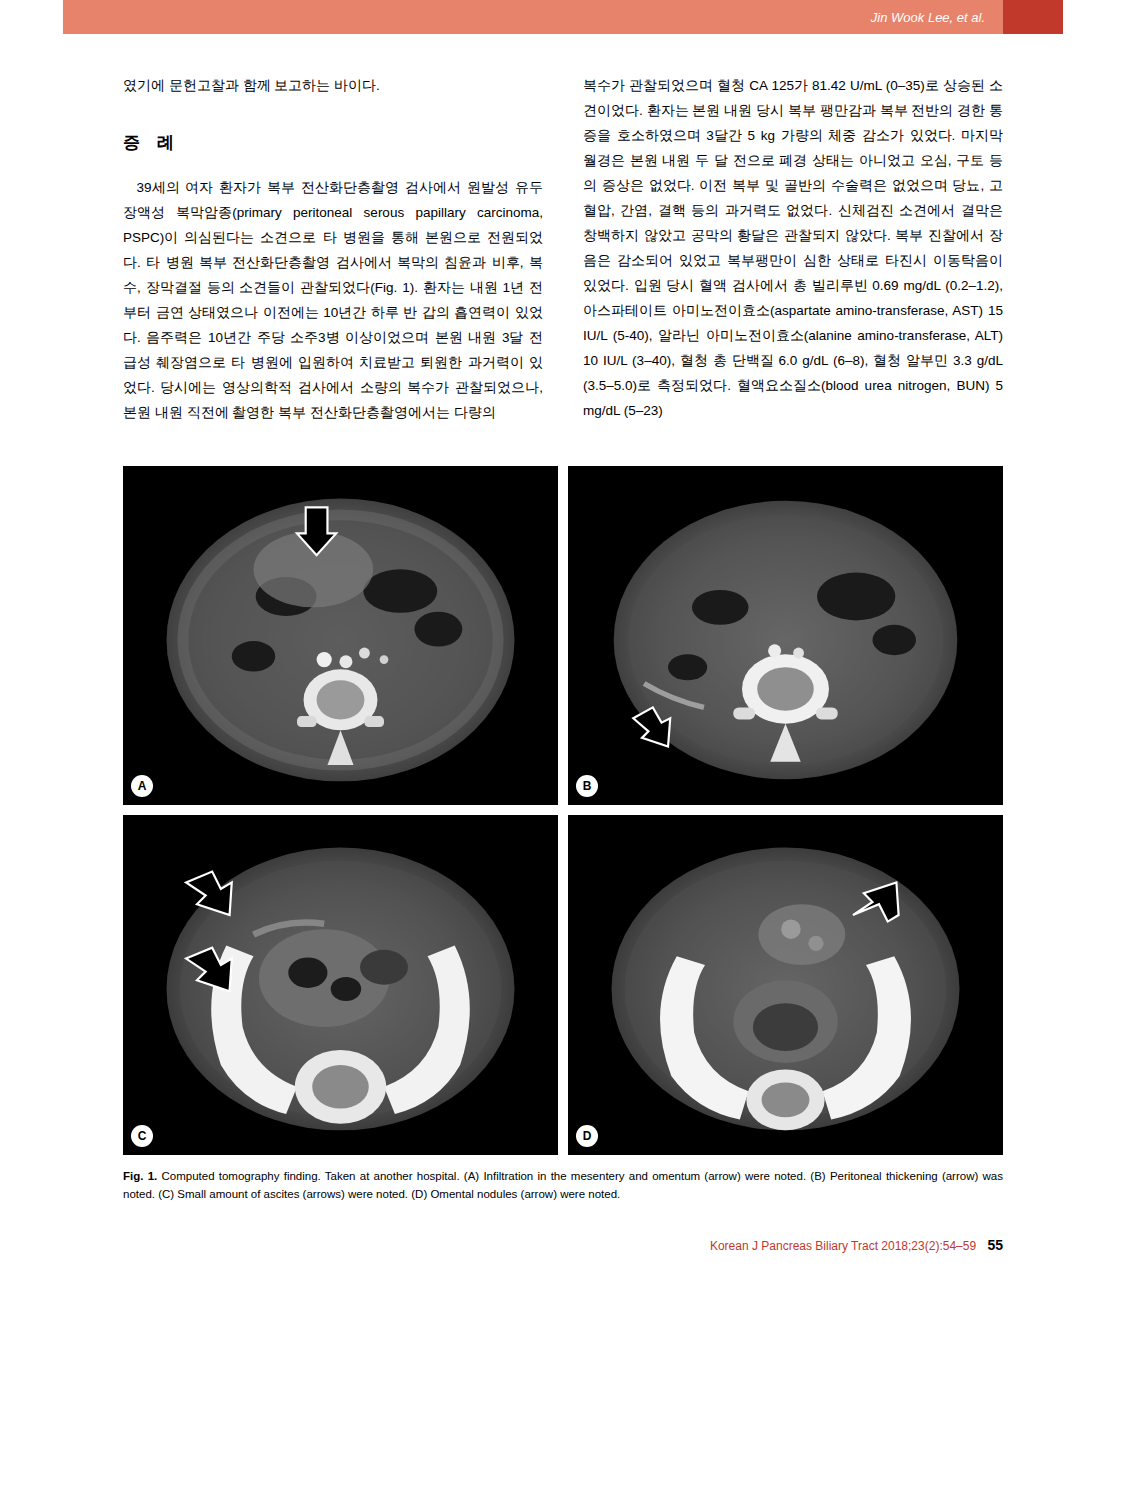Jin Wook Lee, et al.
였기에 문헌고찰과 함께 보고하는 바이다.
증 례
39세의 여자 환자가 복부 전산화단층촬영 검사에서 원발성 유두 장액성 복막암종(primary peritoneal serous papillary carcinoma, PSPC)이 의심된다는 소견으로 타 병원을 통해 본원으로 전원되었다. 타 병원 복부 전산화단층촬영 검사에서 복막의 침윤과 비후, 복수, 장막결절 등의 소견들이 관찰되었다(Fig. 1). 환자는 내원 1년 전부터 금연 상태였으나 이전에는 10년간 하루 반 갑의 흡연력이 있었다. 음주력은 10년간 주당 소주3병 이상이었으며 본원 내원 3달 전 급성 췌장염으로 타 병원에 입원하여 치료받고 퇴원한 과거력이 있었다. 당시에는 영상의학적 검사에서 소량의 복수가 관찰되었으나, 본원 내원 직전에 촬영한 복부 전산화단층촬영에서는 다량의
복수가 관찰되었으며 혈청 CA 125가 81.42 U/mL (0–35)로 상승된 소견이었다. 환자는 본원 내원 당시 복부 팽만감과 복부 전반의 경한 통증을 호소하였으며 3달간 5 kg 가량의 체중 감소가 있었다. 마지막 월경은 본원 내원 두 달 전으로 폐경 상태는 아니었고 오심, 구토 등의 증상은 없었다. 이전 복부 및 골반의 수술력은 없었으며 당뇨, 고혈압, 간염, 결핵 등의 과거력도 없었다. 신체검진 소견에서 결막은 창백하지 않았고 공막의 황달은 관찰되지 않았다. 복부 진찰에서 장음은 감소되어 있었고 복부팽만이 심한 상태로 타진시 이동탁음이 있었다. 입원 당시 혈액 검사에서 총 빌리루빈 0.69 mg/dL (0.2–1.2), 아스파테이트 아미노전이효소(aspartate amino-transferase, AST) 15 IU/L (5-40), 알라닌 아미노전이효소(alanine amino-transferase, ALT) 10 IU/L (3–40), 혈청 총 단백질 6.0 g/dL (6–8), 혈청 알부민 3.3 g/dL (3.5–5.0)로 측정되었다. 혈액요소질소(blood urea nitrogen, BUN) 5 mg/dL (5–23)
A
B
C
D
Fig. 1. Computed tomography finding. Taken at another hospital. (A) Infiltration in the mesentery and omentum (arrow) were noted. (B) Peritoneal thickening (arrow) was noted. (C) Small amount of ascites (arrows) were noted. (D) Omental nodules (arrow) were noted.
Korean J Pancreas Biliary Tract 2018;23(2):54–59 55